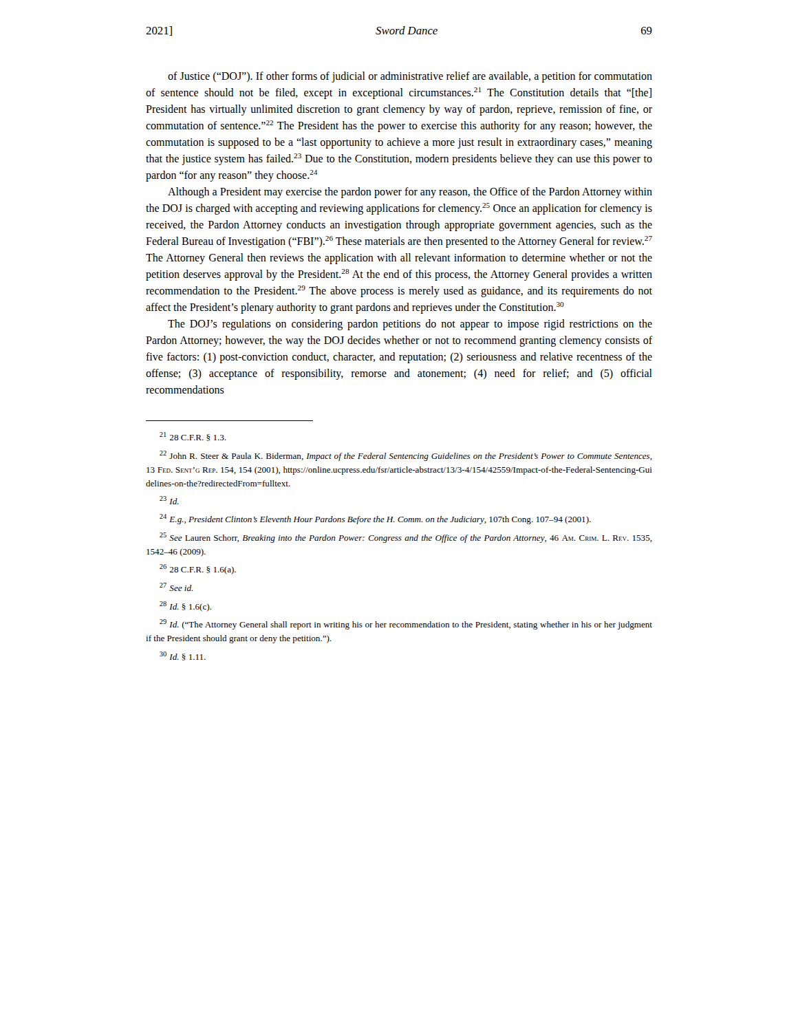2021] Sword Dance 69
of Justice (“DOJ”). If other forms of judicial or administrative relief are available, a petition for commutation of sentence should not be filed, except in exceptional circumstances.21 The Constitution details that “[the] President has virtually unlimited discretion to grant clemency by way of pardon, reprieve, remission of fine, or commutation of sentence.”22 The President has the power to exercise this authority for any reason; however, the commutation is supposed to be a “last opportunity to achieve a more just result in extraordinary cases,” meaning that the justice system has failed.23 Due to the Constitution, modern presidents believe they can use this power to pardon “for any reason” they choose.24
Although a President may exercise the pardon power for any reason, the Office of the Pardon Attorney within the DOJ is charged with accepting and reviewing applications for clemency.25 Once an application for clemency is received, the Pardon Attorney conducts an investigation through appropriate government agencies, such as the Federal Bureau of Investigation (“FBI”).26 These materials are then presented to the Attorney General for review.27 The Attorney General then reviews the application with all relevant information to determine whether or not the petition deserves approval by the President.28 At the end of this process, the Attorney General provides a written recommendation to the President.29 The above process is merely used as guidance, and its requirements do not affect the President’s plenary authority to grant pardons and reprieves under the Constitution.30
The DOJ’s regulations on considering pardon petitions do not appear to impose rigid restrictions on the Pardon Attorney; however, the way the DOJ decides whether or not to recommend granting clemency consists of five factors: (1) post-conviction conduct, character, and reputation; (2) seriousness and relative recentness of the offense; (3) acceptance of responsibility, remorse and atonement; (4) need for relief; and (5) official recommendations
2128 C.F.R. § 1.3.
22 John R. Steer & Paula K. Biderman, Impact of the Federal Sentencing Guidelines on the President’s Power to Commute Sentences, 13 Fed. Sent’g Rep. 154, 154 (2001), https://online.ucpress.edu/fsr/article-abstract/13/3-4/154/42559/Impact-of-the-Federal-Sentencing-Guidelines-on-the?redirectedFrom=fulltext.
23 Id.
24 E.g., President Clinton’s Eleventh Hour Pardons Before the H. Comm. on the Judiciary, 107th Cong. 107–94 (2001).
25 See Lauren Schorr, Breaking into the Pardon Power: Congress and the Office of the Pardon Attorney, 46 Am. Crim. L. Rev. 1535, 1542–46 (2009).
2628 C.F.R. § 1.6(a).
27 See id.
28 Id. § 1.6(c).
29 Id. (“The Attorney General shall report in writing his or her recommendation to the President, stating whether in his or her judgment if the President should grant or deny the petition.”).
30 Id. § 1.11.